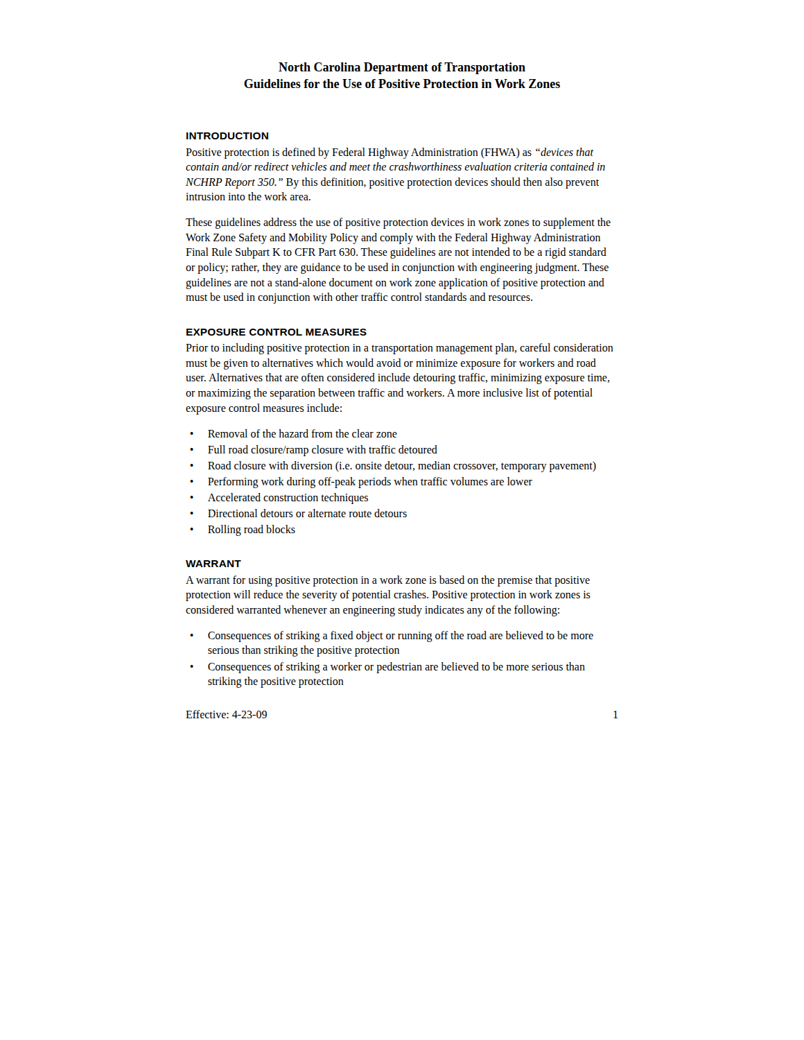North Carolina Department of Transportation Guidelines for the Use of Positive Protection in Work Zones
INTRODUCTION
Positive protection is defined by Federal Highway Administration (FHWA) as “devices that contain and/or redirect vehicles and meet the crashworthiness evaluation criteria contained in NCHRP Report 350.” By this definition, positive protection devices should then also prevent intrusion into the work area.
These guidelines address the use of positive protection devices in work zones to supplement the Work Zone Safety and Mobility Policy and comply with the Federal Highway Administration Final Rule Subpart K to CFR Part 630. These guidelines are not intended to be a rigid standard or policy; rather, they are guidance to be used in conjunction with engineering judgment. These guidelines are not a stand-alone document on work zone application of positive protection and must be used in conjunction with other traffic control standards and resources.
EXPOSURE CONTROL MEASURES
Prior to including positive protection in a transportation management plan, careful consideration must be given to alternatives which would avoid or minimize exposure for workers and road user. Alternatives that are often considered include detouring traffic, minimizing exposure time, or maximizing the separation between traffic and workers. A more inclusive list of potential exposure control measures include:
Removal of the hazard from the clear zone
Full road closure/ramp closure with traffic detoured
Road closure with diversion (i.e. onsite detour, median crossover, temporary pavement)
Performing work during off-peak periods when traffic volumes are lower
Accelerated construction techniques
Directional detours or alternate route detours
Rolling road blocks
WARRANT
A warrant for using positive protection in a work zone is based on the premise that positive protection will reduce the severity of potential crashes. Positive protection in work zones is considered warranted whenever an engineering study indicates any of the following:
Consequences of striking a fixed object or running off the road are believed to be more serious than striking the positive protection
Consequences of striking a worker or pedestrian are believed to be more serious than striking the positive protection
Effective: 4-23-09 1